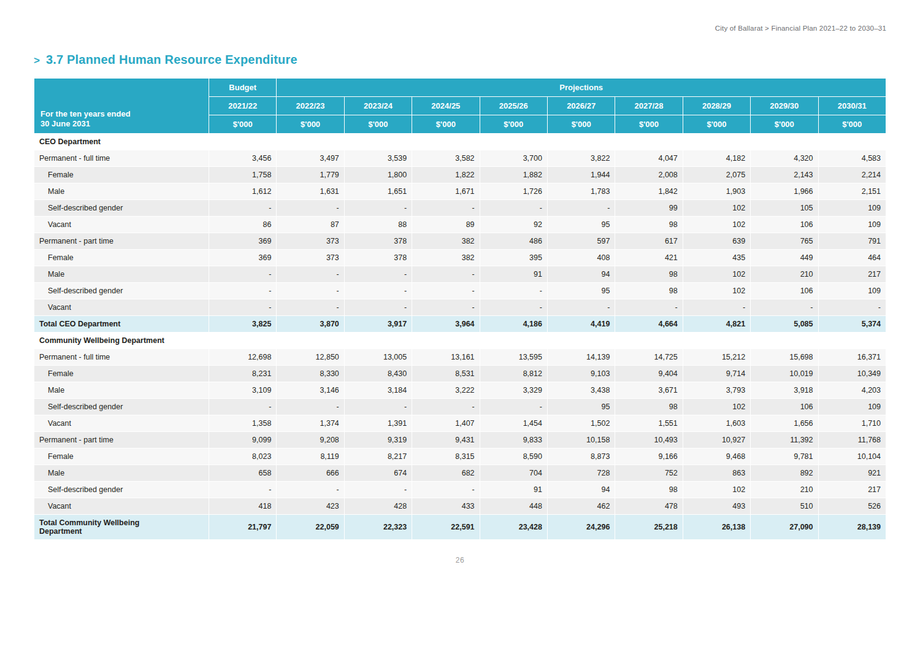City of Ballarat > Financial Plan 2021–22 to 2030–31
> 3.7 Planned Human Resource Expenditure
| For the ten years ended 30 June 2031 | Budget | Projections |
| --- | --- | --- |
| 2021/22 | 2022/23 | 2023/24 | 2024/25 | 2025/26 | 2026/27 | 2027/28 | 2028/29 | 2029/30 | 2030/31 |
| $'000 | $'000 | $'000 | $'000 | $'000 | $'000 | $'000 | $'000 | $'000 | $'000 |
| CEO Department |
| Permanent - full time | 3,456 | 3,497 | 3,539 | 3,582 | 3,700 | 3,822 | 4,047 | 4,182 | 4,320 | 4,583 |
| Female | 1,758 | 1,779 | 1,800 | 1,822 | 1,882 | 1,944 | 2,008 | 2,075 | 2,143 | 2,214 |
| Male | 1,612 | 1,631 | 1,651 | 1,671 | 1,726 | 1,783 | 1,842 | 1,903 | 1,966 | 2,151 |
| Self-described gender | - | - | - | - | - | - | 99 | 102 | 105 | 109 |
| Vacant | 86 | 87 | 88 | 89 | 92 | 95 | 98 | 102 | 106 | 109 |
| Permanent - part time | 369 | 373 | 378 | 382 | 486 | 597 | 617 | 639 | 765 | 791 |
| Female | 369 | 373 | 378 | 382 | 395 | 408 | 421 | 435 | 449 | 464 |
| Male | - | - | - | - | 91 | 94 | 98 | 102 | 210 | 217 |
| Self-described gender | - | - | - | - | - | 95 | 98 | 102 | 106 | 109 |
| Vacant | - | - | - | - | - | - | - | - | - | - |
| Total CEO Department | 3,825 | 3,870 | 3,917 | 3,964 | 4,186 | 4,419 | 4,664 | 4,821 | 5,085 | 5,374 |
| Community Wellbeing Department |
| Permanent - full time | 12,698 | 12,850 | 13,005 | 13,161 | 13,595 | 14,139 | 14,725 | 15,212 | 15,698 | 16,371 |
| Female | 8,231 | 8,330 | 8,430 | 8,531 | 8,812 | 9,103 | 9,404 | 9,714 | 10,019 | 10,349 |
| Male | 3,109 | 3,146 | 3,184 | 3,222 | 3,329 | 3,438 | 3,671 | 3,793 | 3,918 | 4,203 |
| Self-described gender | - | - | - | - | - | 95 | 98 | 102 | 106 | 109 |
| Vacant | 1,358 | 1,374 | 1,391 | 1,407 | 1,454 | 1,502 | 1,551 | 1,603 | 1,656 | 1,710 |
| Permanent - part time | 9,099 | 9,208 | 9,319 | 9,431 | 9,833 | 10,158 | 10,493 | 10,927 | 11,392 | 11,768 |
| Female | 8,023 | 8,119 | 8,217 | 8,315 | 8,590 | 8,873 | 9,166 | 9,468 | 9,781 | 10,104 |
| Male | 658 | 666 | 674 | 682 | 704 | 728 | 752 | 863 | 892 | 921 |
| Self-described gender | - | - | - | - | 91 | 94 | 98 | 102 | 210 | 217 |
| Vacant | 418 | 423 | 428 | 433 | 448 | 462 | 478 | 493 | 510 | 526 |
| Total Community Wellbeing Department | 21,797 | 22,059 | 22,323 | 22,591 | 23,428 | 24,296 | 25,218 | 26,138 | 27,090 | 28,139 |
26